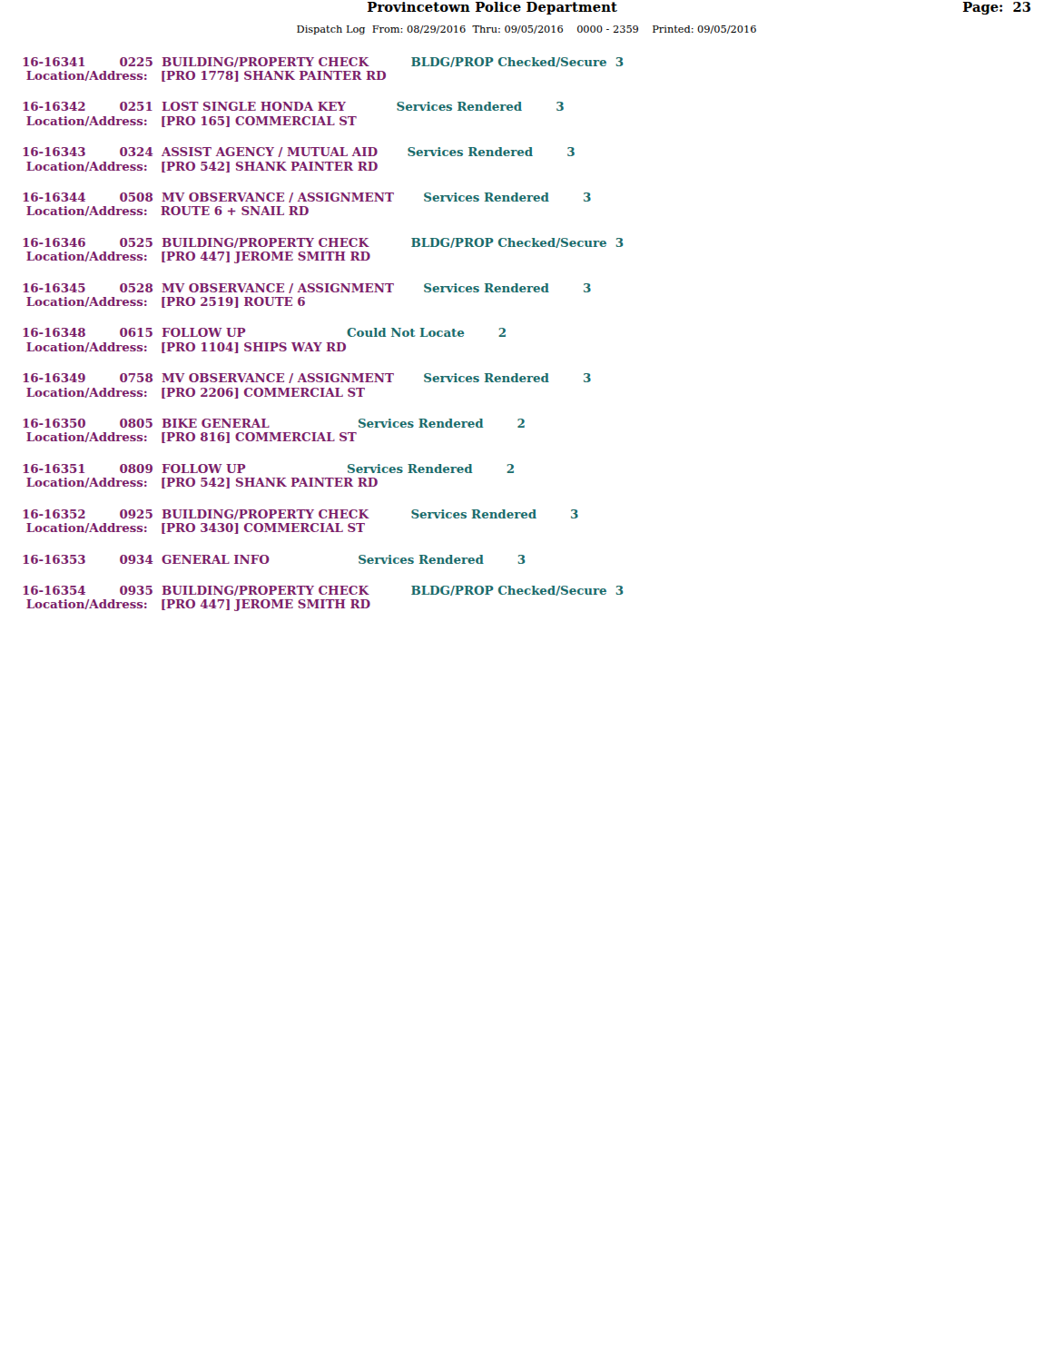Page: 23
Provincetown Police Department
Dispatch Log From: 08/29/2016 Thru: 09/05/2016 0000 - 2359 Printed: 09/05/2016
16-16341 0225 BUILDING/PROPERTY CHECK BLDG/PROP Checked/Secure 3
Location/Address: [PRO 1778] SHANK PAINTER RD
16-16342 0251 LOST SINGLE HONDA KEY Services Rendered 3
Location/Address: [PRO 165] COMMERCIAL ST
16-16343 0324 ASSIST AGENCY / MUTUAL AID Services Rendered 3
Location/Address: [PRO 542] SHANK PAINTER RD
16-16344 0508 MV OBSERVANCE / ASSIGNMENT Services Rendered 3
Location/Address: ROUTE 6 + SNAIL RD
16-16346 0525 BUILDING/PROPERTY CHECK BLDG/PROP Checked/Secure 3
Location/Address: [PRO 447] JEROME SMITH RD
16-16345 0528 MV OBSERVANCE / ASSIGNMENT Services Rendered 3
Location/Address: [PRO 2519] ROUTE 6
16-16348 0615 FOLLOW UP Could Not Locate 2
Location/Address: [PRO 1104] SHIPS WAY RD
16-16349 0758 MV OBSERVANCE / ASSIGNMENT Services Rendered 3
Location/Address: [PRO 2206] COMMERCIAL ST
16-16350 0805 BIKE GENERAL Services Rendered 2
Location/Address: [PRO 816] COMMERCIAL ST
16-16351 0809 FOLLOW UP Services Rendered 2
Location/Address: [PRO 542] SHANK PAINTER RD
16-16352 0925 BUILDING/PROPERTY CHECK Services Rendered 3
Location/Address: [PRO 3430] COMMERCIAL ST
16-16353 0934 GENERAL INFO Services Rendered 3
16-16354 0935 BUILDING/PROPERTY CHECK BLDG/PROP Checked/Secure 3
Location/Address: [PRO 447] JEROME SMITH RD